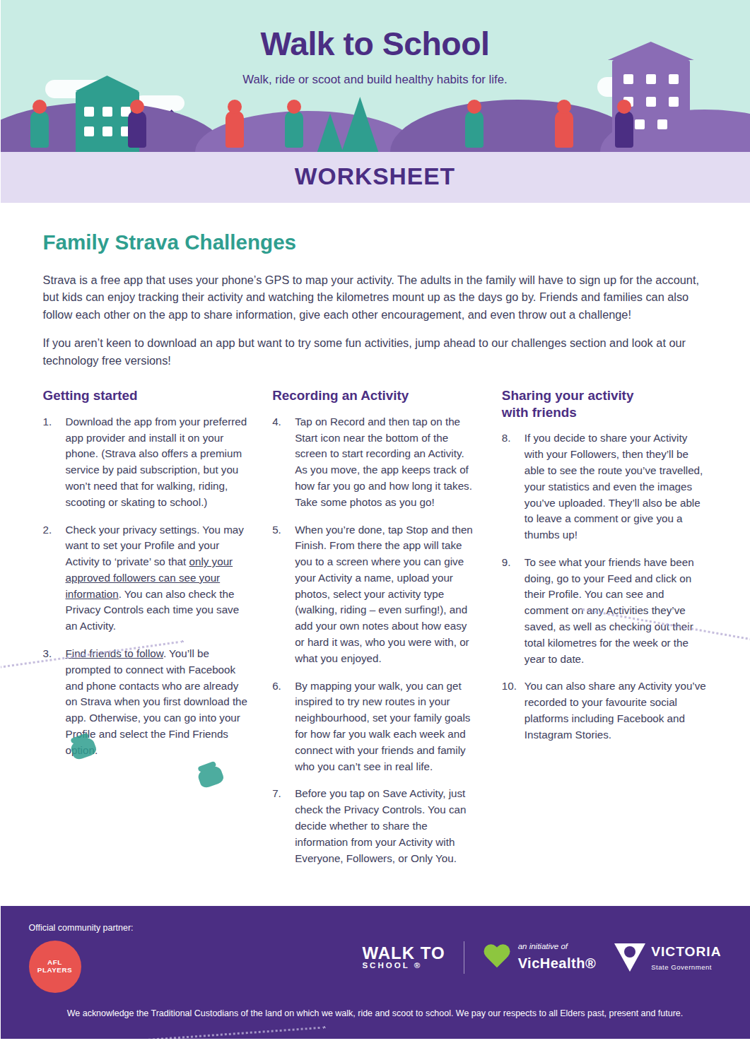Walk to School
Walk, ride or scoot and build healthy habits for life.
WORKSHEET
Family Strava Challenges
Strava is a free app that uses your phone’s GPS to map your activity. The adults in the family will have to sign up for the account, but kids can enjoy tracking their activity and watching the kilometres mount up as the days go by. Friends and families can also follow each other on the app to share information, give each other encouragement, and even throw out a challenge!
If you aren’t keen to download an app but want to try some fun activities, jump ahead to our challenges section and look at our technology free versions!
Getting started
1. Download the app from your preferred app provider and install it on your phone. (Strava also offers a premium service by paid subscription, but you won’t need that for walking, riding, scooting or skating to school.)
2. Check your privacy settings. You may want to set your Profile and your Activity to ‘private’ so that only your approved followers can see your information. You can also check the Privacy Controls each time you save an Activity.
3. Find friends to follow. You’ll be prompted to connect with Facebook and phone contacts who are already on Strava when you first download the app. Otherwise, you can go into your Profile and select the Find Friends option.
Recording an Activity
4. Tap on Record and then tap on the Start icon near the bottom of the screen to start recording an Activity. As you move, the app keeps track of how far you go and how long it takes. Take some photos as you go!
5. When you’re done, tap Stop and then Finish. From there the app will take you to a screen where you can give your Activity a name, upload your photos, select your activity type (walking, riding – even surfing!), and add your own notes about how easy or hard it was, who you were with, or what you enjoyed.
6. By mapping your walk, you can get inspired to try new routes in your neighbourhood, set your family goals for how far you walk each week and connect with your friends and family who you can’t see in real life.
7. Before you tap on Save Activity, just check the Privacy Controls. You can decide whether to share the information from your Activity with Everyone, Followers, or Only You.
Sharing your activity
with friends
8. If you decide to share your Activity with your Followers, then they’ll be able to see the route you’ve travelled, your statistics and even the images you’ve uploaded. They’ll also be able to leave a comment or give you a thumbs up!
9. To see what your friends have been doing, go to your Feed and click on their Profile. You can see and comment on any Activities they’ve saved, as well as checking out their total kilometres for the week or the year to date.
10. You can also share any Activity you’ve recorded to your favourite social platforms including Facebook and Instagram Stories.
Official community partner:
AFL
PLAYERS
WALK TO SCHOOL ®
an initiative of VicHealth®
VICTORIA State Government
We acknowledge the Traditional Custodians of the land on which we walk, ride and scoot to school. We pay our respects to all Elders past, present and future.